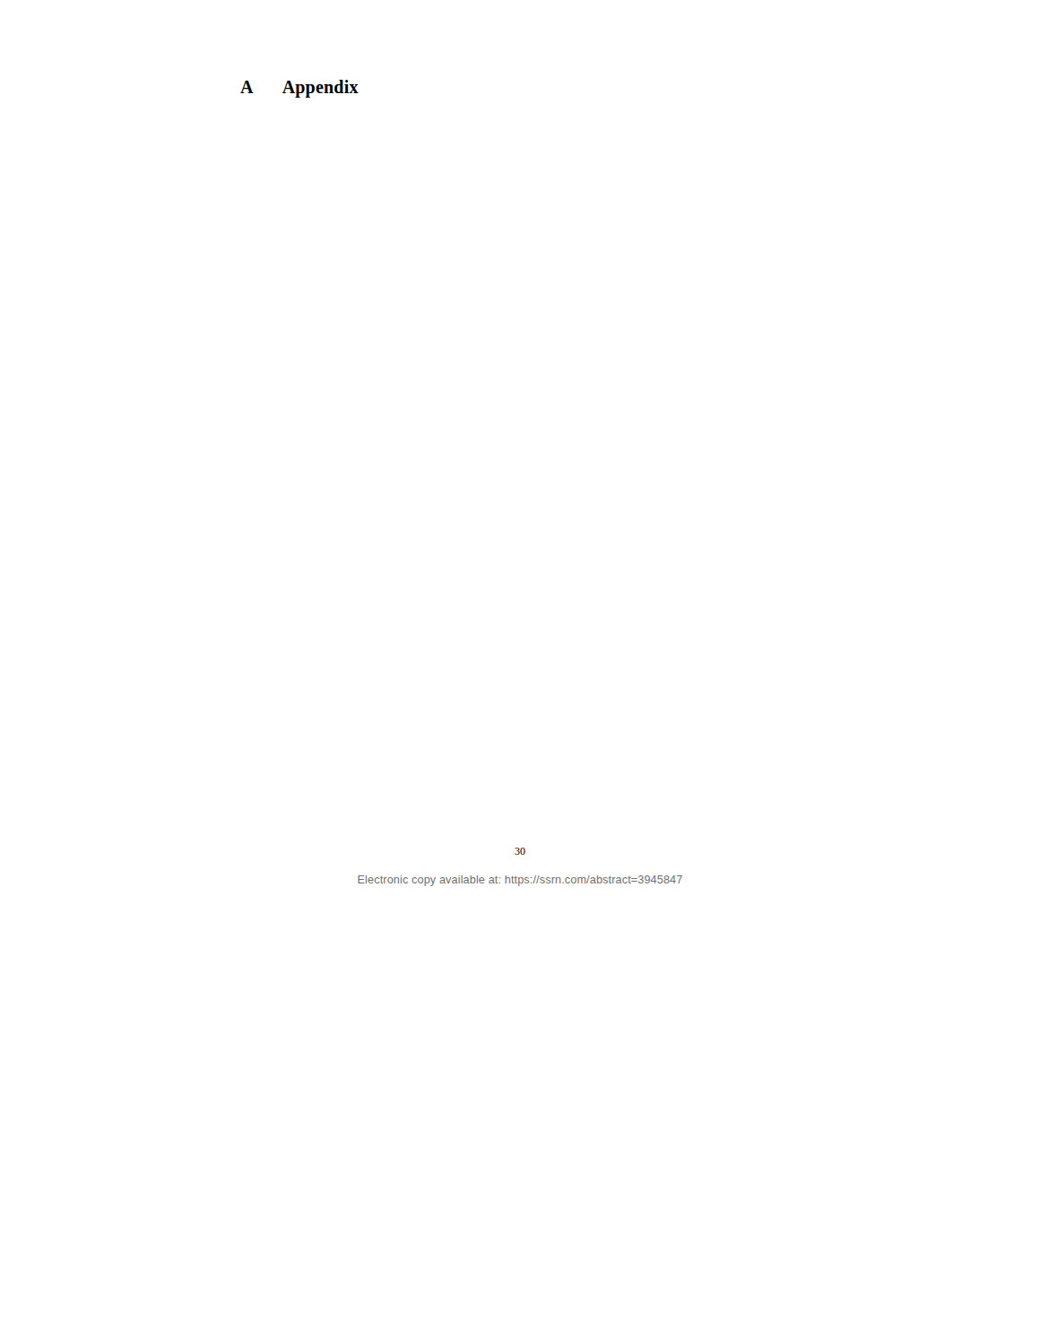AAppendix
30
Electronic copy available at: https://ssrn.com/abstract=3945847